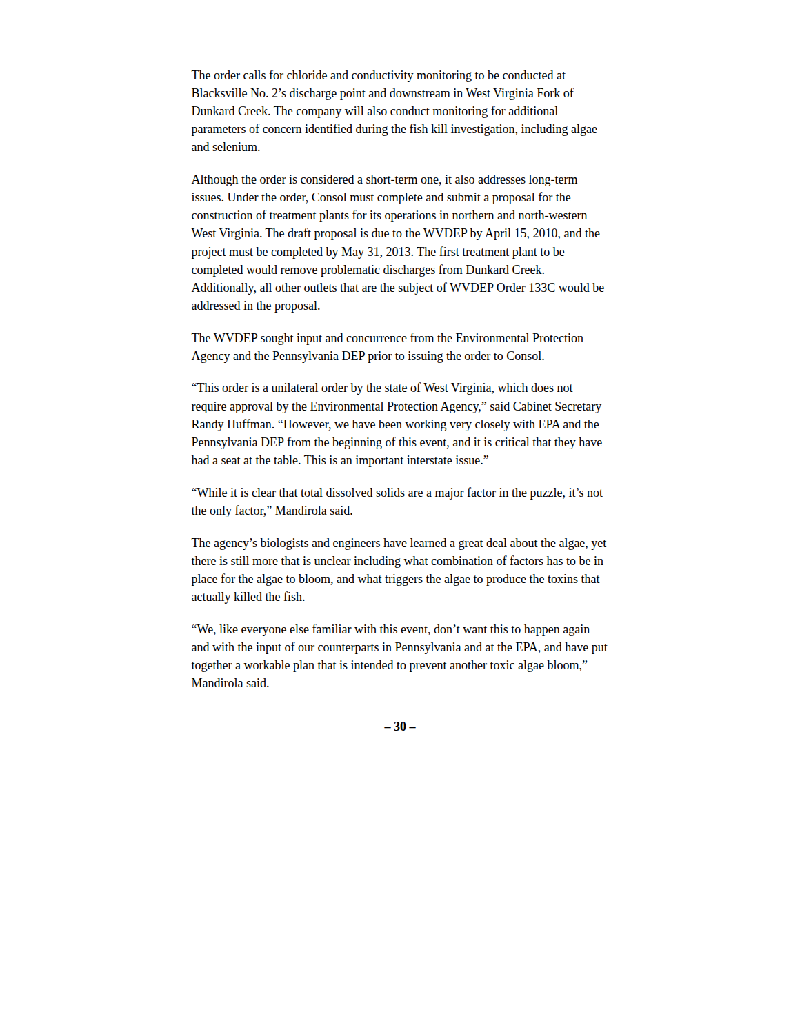The order calls for chloride and conductivity monitoring to be conducted at Blacksville No. 2’s discharge point and downstream in West Virginia Fork of Dunkard Creek. The company will also conduct monitoring for additional parameters of concern identified during the fish kill investigation, including algae and selenium.
Although the order is considered a short-term one, it also addresses long-term issues. Under the order, Consol must complete and submit a proposal for the construction of treatment plants for its operations in northern and north-western West Virginia. The draft proposal is due to the WVDEP by April 15, 2010, and the project must be completed by May 31, 2013. The first treatment plant to be completed would remove problematic discharges from Dunkard Creek. Additionally, all other outlets that are the subject of WVDEP Order 133C would be addressed in the proposal.
The WVDEP sought input and concurrence from the Environmental Protection Agency and the Pennsylvania DEP prior to issuing the order to Consol.
“This order is a unilateral order by the state of West Virginia, which does not require approval by the Environmental Protection Agency,” said Cabinet Secretary Randy Huffman. “However, we have been working very closely with EPA and the Pennsylvania DEP from the beginning of this event, and it is critical that they have had a seat at the table. This is an important interstate issue.”
“While it is clear that total dissolved solids are a major factor in the puzzle, it’s not the only factor,” Mandirola said.
The agency’s biologists and engineers have learned a great deal about the algae, yet there is still more that is unclear including what combination of factors has to be in place for the algae to bloom, and what triggers the algae to produce the toxins that actually killed the fish.
“We, like everyone else familiar with this event, don’t want this to happen again and with the input of our counterparts in Pennsylvania and at the EPA, and have put together a workable plan that is intended to prevent another toxic algae bloom,” Mandirola said.
– 30 –